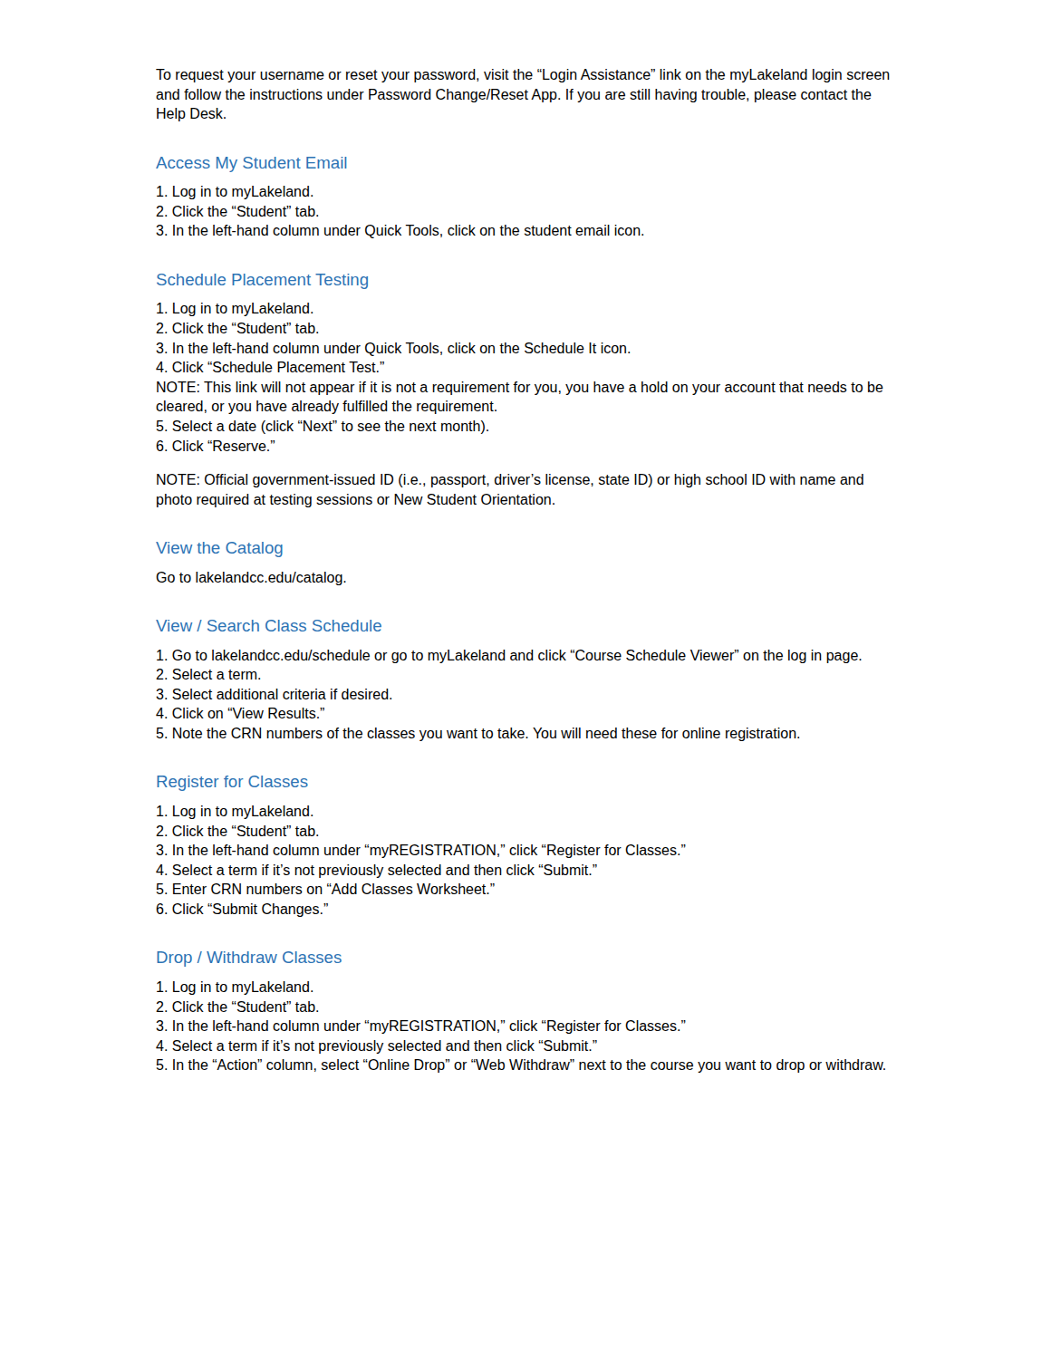To request your username or reset your password, visit the “Login Assistance” link on the myLakeland login screen and follow the instructions under Password Change/Reset App. If you are still having trouble, please contact the Help Desk.
Access My Student Email
1. Log in to myLakeland.
2. Click the “Student” tab.
3. In the left-hand column under Quick Tools, click on the student email icon.
Schedule Placement Testing
1. Log in to myLakeland.
2. Click the “Student” tab.
3. In the left-hand column under Quick Tools, click on the Schedule It icon.
4. Click “Schedule Placement Test.”
NOTE: This link will not appear if it is not a requirement for you, you have a hold on your account that needs to be cleared, or you have already fulfilled the requirement.
5. Select a date (click “Next” to see the next month).
6. Click “Reserve.”
NOTE: Official government-issued ID (i.e., passport, driver’s license, state ID) or high school ID with name and photo required at testing sessions or New Student Orientation.
View the Catalog
Go to lakelandcc.edu/catalog.
View / Search Class Schedule
1. Go to lakelandcc.edu/schedule or go to myLakeland and click “Course Schedule Viewer” on the log in page.
2. Select a term.
3. Select additional criteria if desired.
4. Click on “View Results.”
5. Note the CRN numbers of the classes you want to take. You will need these for online registration.
Register for Classes
1. Log in to myLakeland.
2. Click the “Student” tab.
3. In the left-hand column under “myREGISTRATION,” click “Register for Classes.”
4. Select a term if it’s not previously selected and then click “Submit.”
5. Enter CRN numbers on “Add Classes Worksheet.”
6. Click “Submit Changes.”
Drop / Withdraw Classes
1. Log in to myLakeland.
2. Click the “Student” tab.
3. In the left-hand column under “myREGISTRATION,” click “Register for Classes.”
4. Select a term if it’s not previously selected and then click “Submit.”
5. In the “Action” column, select “Online Drop” or “Web Withdraw” next to the course you want to drop or withdraw.